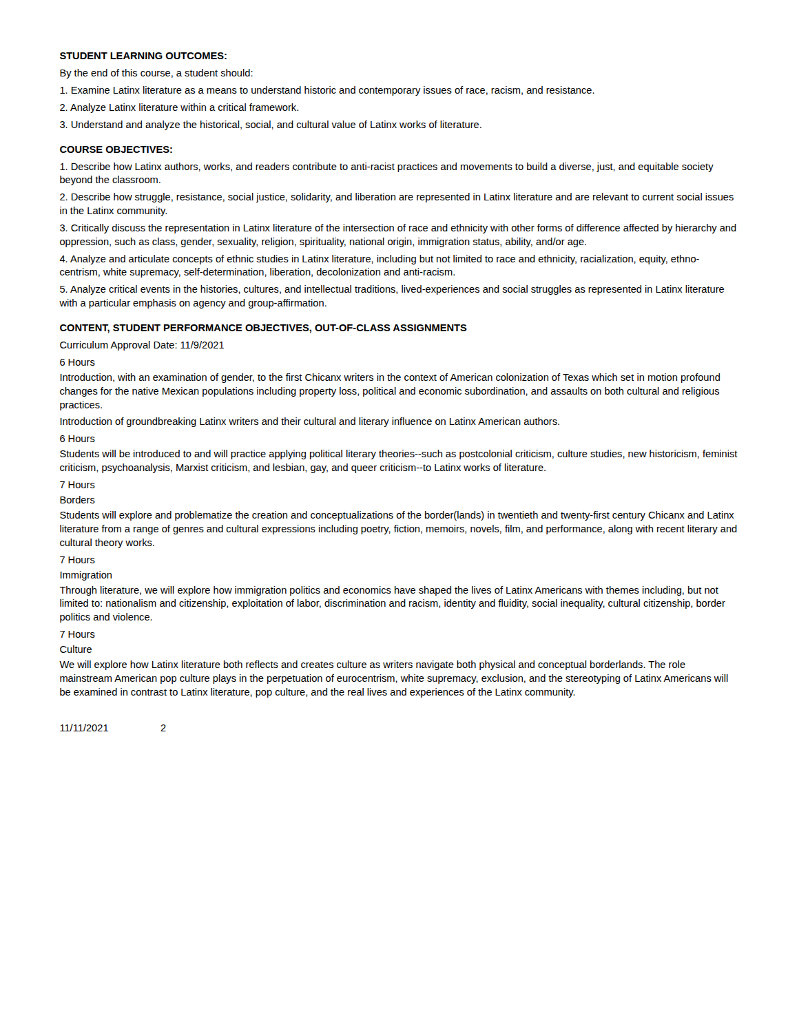STUDENT LEARNING OUTCOMES:
By the end of this course, a student should:
1. Examine Latinx literature as a means to understand historic and contemporary issues of race, racism, and resistance.
2. Analyze Latinx literature within a critical framework.
3. Understand and analyze the historical, social, and cultural value of Latinx works of literature.
COURSE OBJECTIVES:
1. Describe how Latinx authors, works, and readers contribute to anti-racist practices and movements to build a diverse, just, and equitable society beyond the classroom.
2. Describe how struggle, resistance, social justice, solidarity, and liberation are represented in Latinx literature and are relevant to current social issues in the Latinx community.
3. Critically discuss the representation in Latinx literature of the intersection of race and ethnicity with other forms of difference affected by hierarchy and oppression, such as class, gender, sexuality, religion, spirituality, national origin, immigration status, ability, and/or age.
4. Analyze and articulate concepts of ethnic studies in Latinx literature, including but not limited to race and ethnicity, racialization, equity, ethno-centrism, white supremacy, self-determination, liberation, decolonization and anti-racism.
5. Analyze critical events in the histories, cultures, and intellectual traditions, lived-experiences and social struggles as represented in Latinx literature with a particular emphasis on agency and group-affirmation.
CONTENT, STUDENT PERFORMANCE OBJECTIVES, OUT-OF-CLASS ASSIGNMENTS
Curriculum Approval Date: 11/9/2021
6 Hours
Introduction, with an examination of gender, to the first Chicanx writers in the context of American colonization of Texas which set in motion profound changes for the native Mexican populations including property loss, political and economic subordination, and assaults on both cultural and religious practices.
Introduction of groundbreaking Latinx writers and their cultural and literary influence on Latinx American authors.
6 Hours
Students will be introduced to and will practice applying political literary theories--such as postcolonial criticism, culture studies, new historicism, feminist criticism, psychoanalysis, Marxist criticism, and lesbian, gay, and queer criticism--to Latinx works of literature.
7 Hours
Borders
Students will explore and problematize the creation and conceptualizations of the border(lands) in twentieth and twenty-first century Chicanx and Latinx literature from a range of genres and cultural expressions including poetry, fiction, memoirs, novels, film, and performance, along with recent literary and cultural theory works.
7 Hours
Immigration
Through literature, we will explore how immigration politics and economics have shaped the lives of Latinx Americans with themes including, but not limited to: nationalism and citizenship, exploitation of labor, discrimination and racism, identity and fluidity, social inequality, cultural citizenship, border politics and violence.
7 Hours
Culture
We will explore how Latinx literature both reflects and creates culture as writers navigate both physical and conceptual borderlands. The role mainstream American pop culture plays in the perpetuation of eurocentrism, white supremacy, exclusion, and the stereotyping of Latinx Americans will be examined in contrast to Latinx literature, pop culture, and the real lives and experiences of the Latinx community.
11/11/2021 2